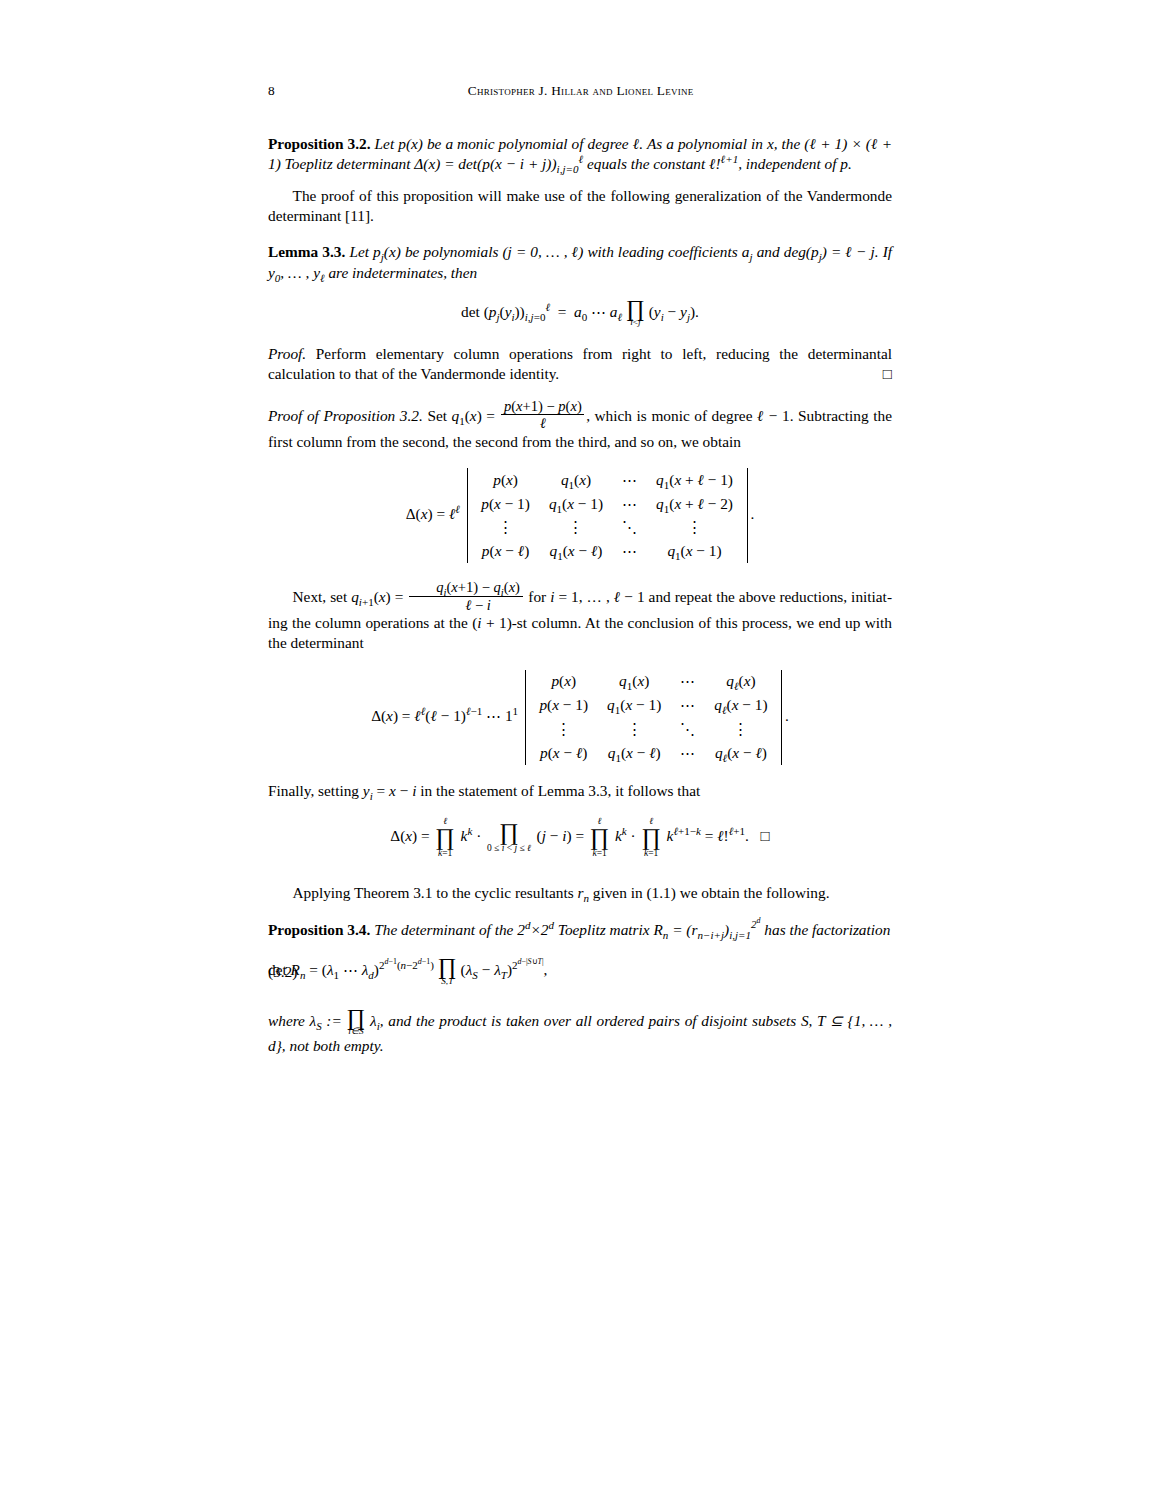8 Christopher J. Hillar and Lionel Levine
Proposition 3.2. Let p(x) be a monic polynomial of degree ℓ. As a polynomial in x, the (ℓ + 1) × (ℓ + 1) Toeplitz determinant Δ(x) = det(p(x − i + j))i,j=0ℓ equals the constant ℓ!ℓ+1, independent of p.
The proof of this proposition will make use of the following generalization of the Vandermonde determinant [11].
Lemma 3.3. Let pj(x) be polynomials (j = 0, … , ℓ) with leading coefficients aj and deg(pj) = ℓ − j. If y0, … , yℓ are indeterminates, then
det (pj(yi))i,j=0ℓ = a0 ⋯ aℓ ∏i<j (yi − yj).
Proof. Perform elementary column operations from right to left, reducing the determinantal calculation to that of the Vandermonde identity. □
Proof of Proposition 3.2. Set q1(x) = p(x+1) − p(x) ℓ, which is monic of degree ℓ − 1. Subtracting the first column from the second, the second from the third, and so on, we obtain
Δ(x) = ℓℓ
| p ( x ) | q 1 ( x ) | ⋯ | q 1 ( x + ℓ − 1) |
| p ( x − 1) | q 1 ( x − 1) | ⋯ | q 1 ( x + ℓ − 2) |
| ⋮ | ⋮ | ⋱ | ⋮ |
| p ( x − ℓ ) | q 1 ( x − ℓ ) | ⋯ | q 1 ( x − 1) |
.
Next, set qi+1(x) = qi(x+1) − qi(x) ℓ − i for i = 1, … , ℓ − 1 and repeat the above reductions, initiating the column operations at the (i + 1)-st column. At the conclusion of this process, we end up with the determinant
Δ(x) = ℓℓ(ℓ − 1)ℓ−1 ⋯ 11
| p ( x ) | q 1 ( x ) | ⋯ | q ℓ ( x ) |
| p ( x − 1) | q 1 ( x − 1) | ⋯ | q ℓ ( x − 1) |
| ⋮ | ⋮ | ⋱ | ⋮ |
| p ( x − ℓ ) | q 1 ( x − ℓ ) | ⋯ | q ℓ ( x − ℓ ) |
.
Finally, setting yi = x − i in the statement of Lemma 3.3, it follows that
Δ(x) = ℓ∏k=1 kk · ∏0 ≤ i < j ≤ ℓ (j − i) = ℓ∏k=1 kk · ℓ∏k=1 kℓ+1−k = ℓ!ℓ+1. □
Applying Theorem 3.1 to the cyclic resultants rn given in (1.1) we obtain the following.
Proposition 3.4. The determinant of the 2d×2d Toeplitz matrix Rn = (rn−i+j)i,j=12d has the factorization
(3.2) det Rn = (λ1 ⋯ λd)2d−1(n−2d−1) ∏S,T (λS − λT)2d−|S∪T|,
where λS := ∏i∈S λi, and the product is taken over all ordered pairs of disjoint subsets S, T ⊆ {1, … , d}, not both empty.